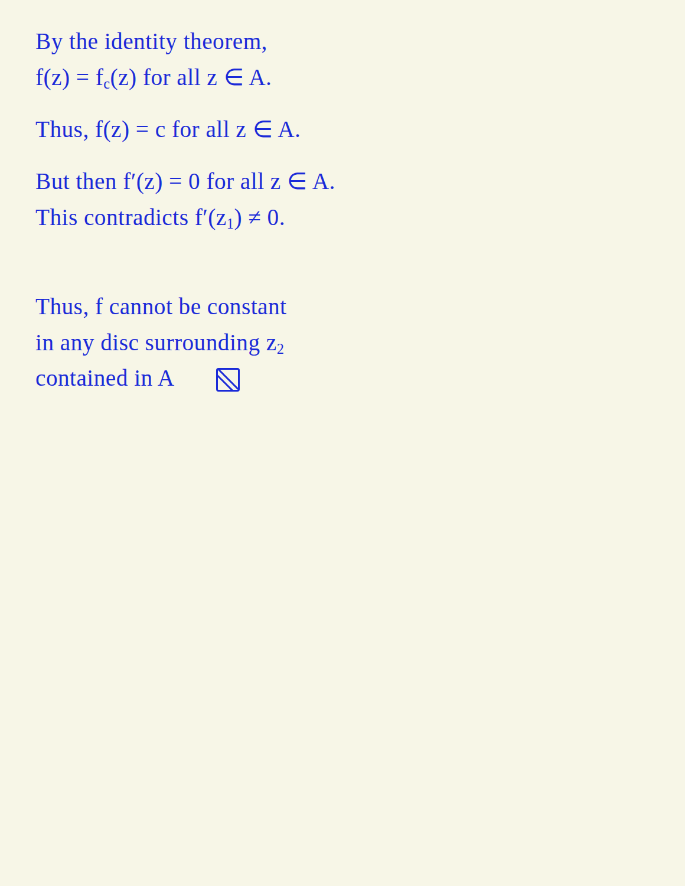By the identity theorem,
f(z) = fc(z) for all z ∈ A.
Thus, f(z) = c for all z ∈ A.
But then f′(z) = 0 for all z ∈ A.
This contradicts f′(z1) ≠ 0.
Thus, f cannot be constant
in any disc surrounding z2
contained in A